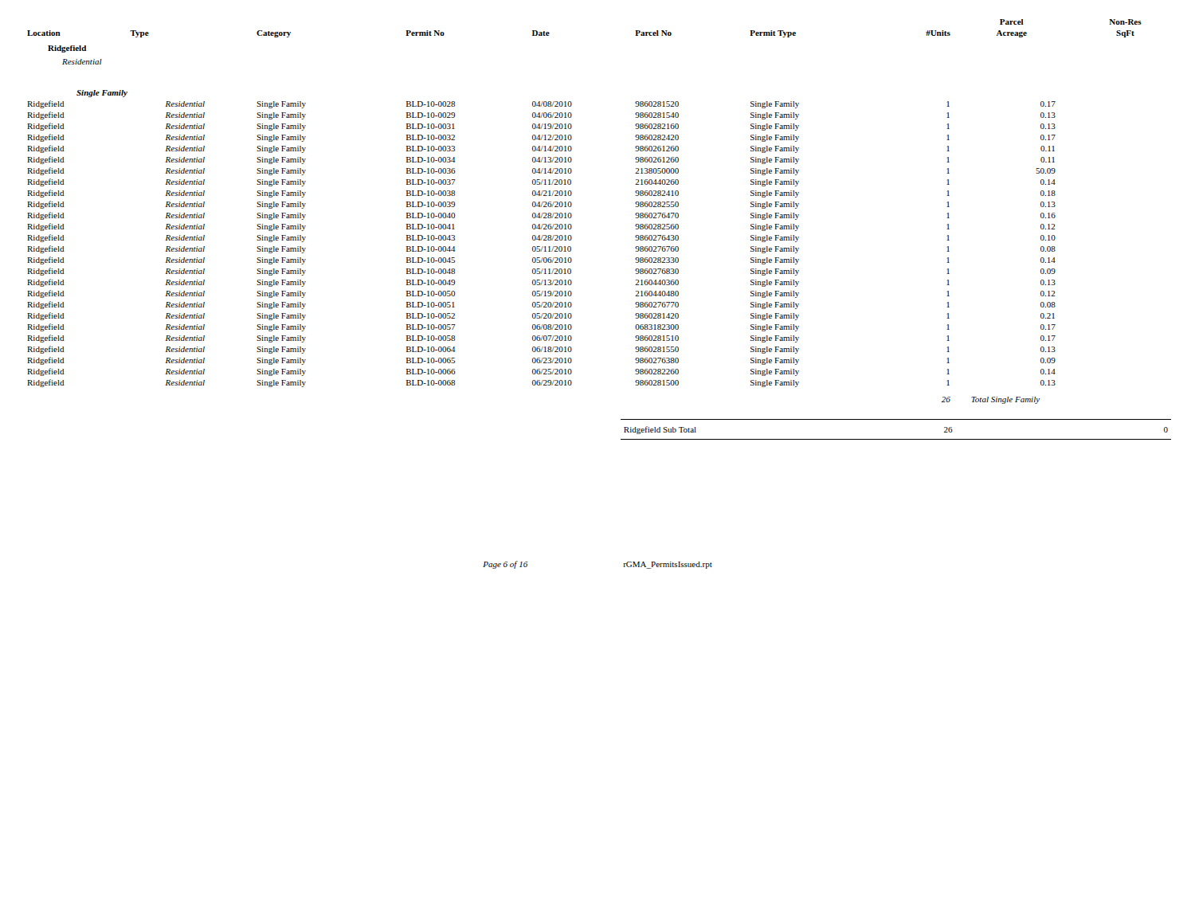| | | | | | | | | Parcel | Non-Res |
| --- | --- | --- | --- | --- | --- | --- | --- | --- | --- |
| Location | Type | Category | Permit No | Date | Parcel No | Permit Type | #Units | Acreage | SqFt |
| Ridgefield |
| Residential |
| Single Family |
| Ridgefield | Residential | Single Family | BLD-10-0028 | 04/08/2010 | 9860281520 | Single Family | 1 | 0.17 | |
| Ridgefield | Residential | Single Family | BLD-10-0029 | 04/06/2010 | 9860281540 | Single Family | 1 | 0.13 | |
| Ridgefield | Residential | Single Family | BLD-10-0031 | 04/19/2010 | 9860282160 | Single Family | 1 | 0.13 | |
| Ridgefield | Residential | Single Family | BLD-10-0032 | 04/12/2010 | 9860282420 | Single Family | 1 | 0.17 | |
| Ridgefield | Residential | Single Family | BLD-10-0033 | 04/14/2010 | 9860261260 | Single Family | 1 | 0.11 | |
| Ridgefield | Residential | Single Family | BLD-10-0034 | 04/13/2010 | 9860261260 | Single Family | 1 | 0.11 | |
| Ridgefield | Residential | Single Family | BLD-10-0036 | 04/14/2010 | 2138050000 | Single Family | 1 | 50.09 | |
| Ridgefield | Residential | Single Family | BLD-10-0037 | 05/11/2010 | 2160440260 | Single Family | 1 | 0.14 | |
| Ridgefield | Residential | Single Family | BLD-10-0038 | 04/21/2010 | 9860282410 | Single Family | 1 | 0.18 | |
| Ridgefield | Residential | Single Family | BLD-10-0039 | 04/26/2010 | 9860282550 | Single Family | 1 | 0.13 | |
| Ridgefield | Residential | Single Family | BLD-10-0040 | 04/28/2010 | 9860276470 | Single Family | 1 | 0.16 | |
| Ridgefield | Residential | Single Family | BLD-10-0041 | 04/26/2010 | 9860282560 | Single Family | 1 | 0.12 | |
| Ridgefield | Residential | Single Family | BLD-10-0043 | 04/28/2010 | 9860276430 | Single Family | 1 | 0.10 | |
| Ridgefield | Residential | Single Family | BLD-10-0044 | 05/11/2010 | 9860276760 | Single Family | 1 | 0.08 | |
| Ridgefield | Residential | Single Family | BLD-10-0045 | 05/06/2010 | 9860282330 | Single Family | 1 | 0.14 | |
| Ridgefield | Residential | Single Family | BLD-10-0048 | 05/11/2010 | 9860276830 | Single Family | 1 | 0.09 | |
| Ridgefield | Residential | Single Family | BLD-10-0049 | 05/13/2010 | 2160440360 | Single Family | 1 | 0.13 | |
| Ridgefield | Residential | Single Family | BLD-10-0050 | 05/19/2010 | 2160440480 | Single Family | 1 | 0.12 | |
| Ridgefield | Residential | Single Family | BLD-10-0051 | 05/20/2010 | 9860276770 | Single Family | 1 | 0.08 | |
| Ridgefield | Residential | Single Family | BLD-10-0052 | 05/20/2010 | 9860281420 | Single Family | 1 | 0.21 | |
| Ridgefield | Residential | Single Family | BLD-10-0057 | 06/08/2010 | 0683182300 | Single Family | 1 | 0.17 | |
| Ridgefield | Residential | Single Family | BLD-10-0058 | 06/07/2010 | 9860281510 | Single Family | 1 | 0.17 | |
| Ridgefield | Residential | Single Family | BLD-10-0064 | 06/18/2010 | 9860281550 | Single Family | 1 | 0.13 | |
| Ridgefield | Residential | Single Family | BLD-10-0065 | 06/23/2010 | 9860276380 | Single Family | 1 | 0.09 | |
| Ridgefield | Residential | Single Family | BLD-10-0066 | 06/25/2010 | 9860282260 | Single Family | 1 | 0.14 | |
| Ridgefield | Residential | Single Family | BLD-10-0068 | 06/29/2010 | 9860281500 | Single Family | 1 | 0.13 | |
| | 26 | Total Single Family |
| Ridgefield Sub Total | 26 | 0 |
Page 6 of 16 rGMA_PermitsIssued.rpt